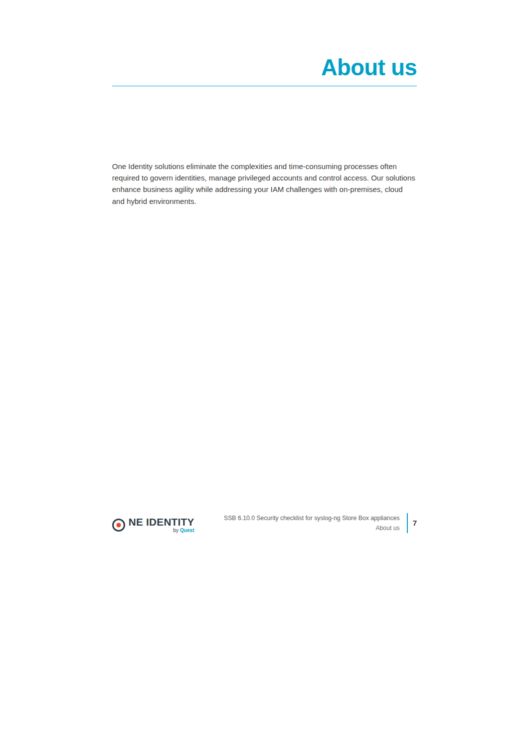About us
One Identity solutions eliminate the complexities and time-consuming processes often required to govern identities, manage privileged accounts and control access. Our solutions enhance business agility while addressing your IAM challenges with on-premises, cloud and hybrid environments.
NE IDENTITY
by Quest
SSB 6.10.0 Security checklist for syslog-ng Store Box appliances
About us
7